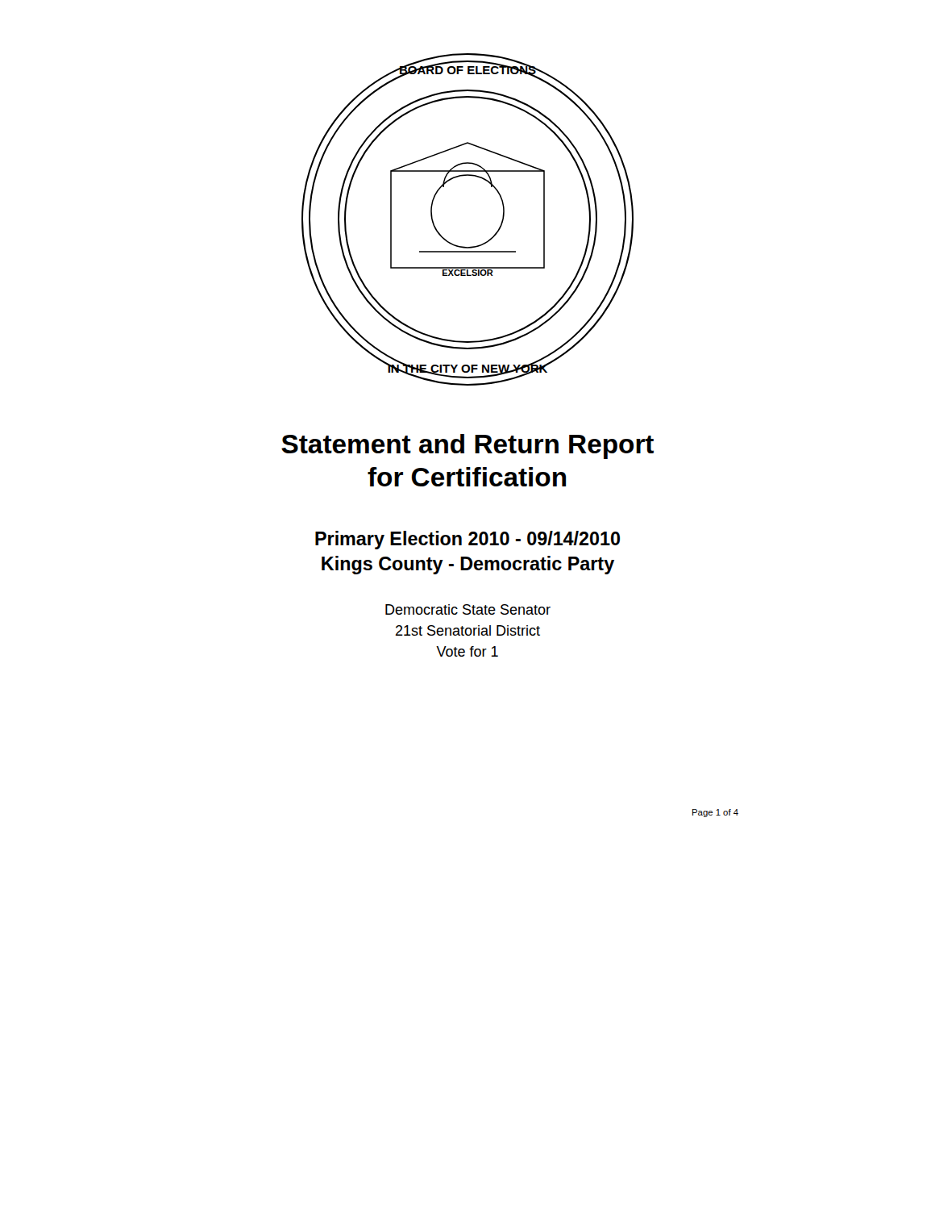Statement and Return Report
for Certification
Primary Election 2010 - 09/14/2010
Kings County - Democratic Party
Democratic State Senator
21st Senatorial District
Vote for 1
Page 1 of 4